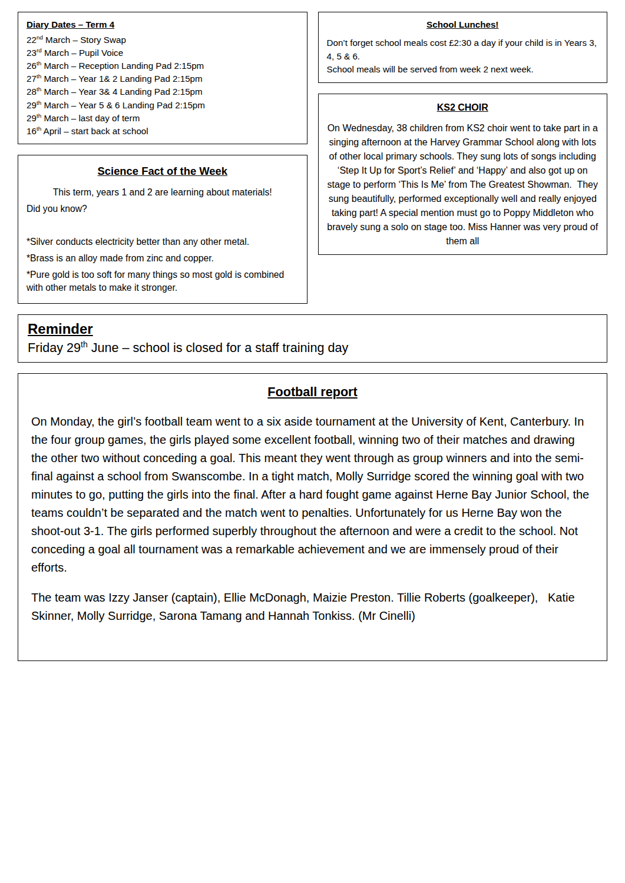Diary Dates – Term 4
22nd March – Story Swap
23rd March – Pupil Voice
26th March – Reception Landing Pad 2:15pm
27th March – Year 1& 2 Landing Pad 2:15pm
28th March – Year 3& 4 Landing Pad 2:15pm
29th March – Year 5 & 6 Landing Pad 2:15pm
29th March – last day of term
16th April – start back at school
Science Fact of the Week
This term, years 1 and 2 are learning about materials!
Did you know?
*Silver conducts electricity better than any other metal.
*Brass is an alloy made from zinc and copper.
*Pure gold is too soft for many things so most gold is combined with other metals to make it stronger.
School Lunches!
Don’t forget school meals cost £2:30 a day if your child is in Years 3, 4, 5 & 6.
School meals will be served from week 2 next week.
KS2 CHOIR
On Wednesday, 38 children from KS2 choir went to take part in a singing afternoon at the Harvey Grammar School along with lots of other local primary schools. They sung lots of songs including ‘Step It Up for Sport’s Relief’ and ‘Happy’ and also got up on stage to perform ‘This Is Me’ from The Greatest Showman. They sung beautifully, performed exceptionally well and really enjoyed taking part! A special mention must go to Poppy Middleton who bravely sung a solo on stage too. Miss Hanner was very proud of them all
Reminder
Friday 29th June – school is closed for a staff training day
Football report
On Monday, the girl’s football team went to a six aside tournament at the University of Kent, Canterbury. In the four group games, the girls played some excellent football, winning two of their matches and drawing the other two without conceding a goal. This meant they went through as group winners and into the semi-final against a school from Swanscombe. In a tight match, Molly Surridge scored the winning goal with two minutes to go, putting the girls into the final. After a hard fought game against Herne Bay Junior School, the teams couldn’t be separated and the match went to penalties. Unfortunately for us Herne Bay won the shoot-out 3-1. The girls performed superbly throughout the afternoon and were a credit to the school. Not conceding a goal all tournament was a remarkable achievement and we are immensely proud of their efforts.
The team was Izzy Janser (captain), Ellie McDonagh, Maizie Preston. Tillie Roberts (goalkeeper), Katie Skinner, Molly Surridge, Sarona Tamang and Hannah Tonkiss. (Mr Cinelli)